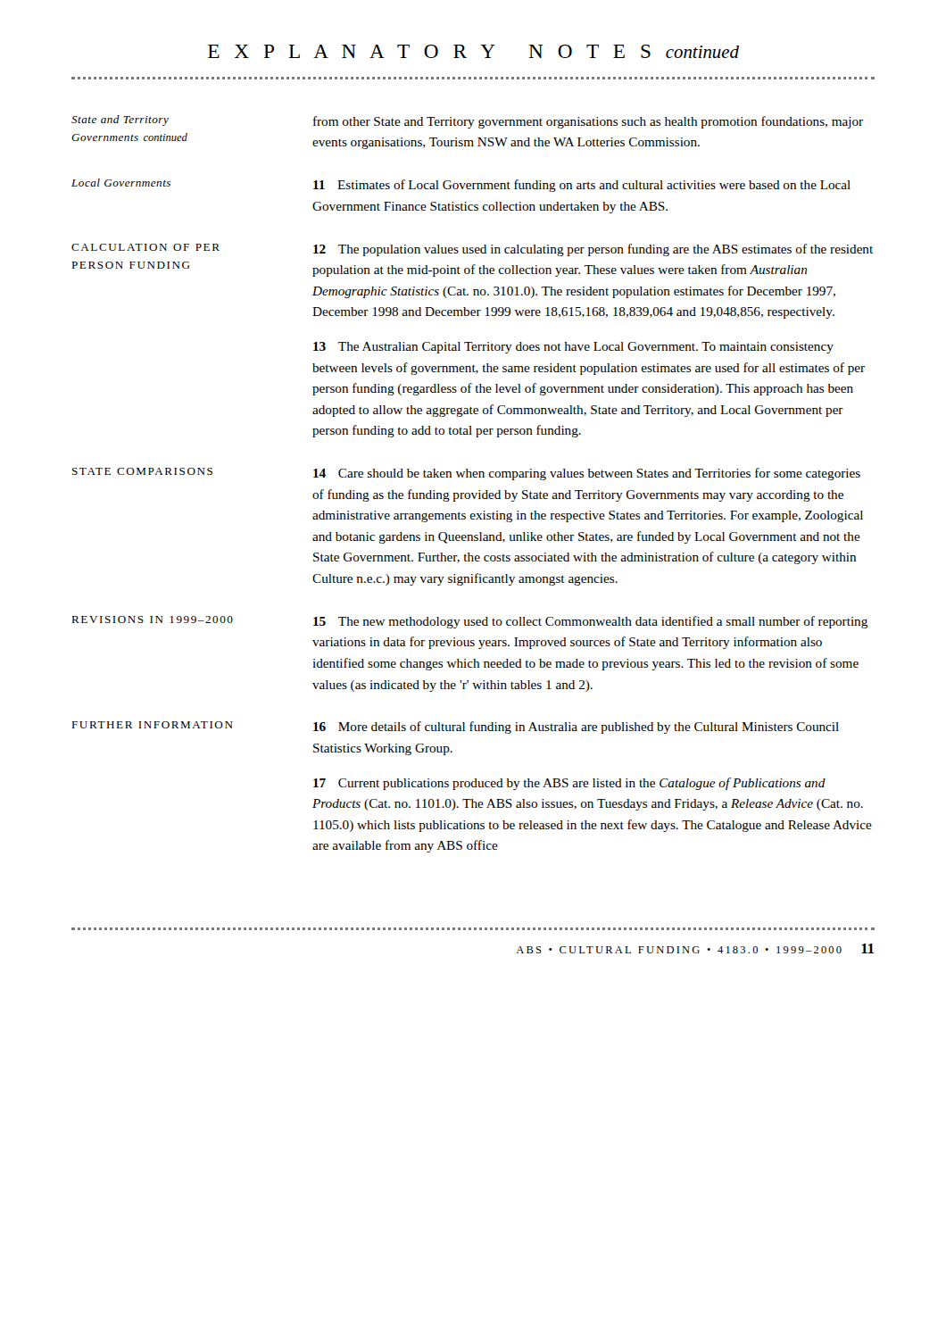E X P L A N A T O R Y N O T E S continued
| State and Territory Governments continued | from other State and Territory government organisations such as health promotion foundations, major events organisations, Tourism NSW and the WA Lotteries Commission. |
| Local Governments | 11 Estimates of Local Government funding on arts and cultural activities were based on the Local Government Finance Statistics collection undertaken by the ABS. |
| CALCULATION OF PER PERSON FUNDING | 12 The population values used in calculating per person funding are the ABS estimates of the resident population at the mid-point of the collection year. These values were taken from Australian Demographic Statistics (Cat. no. 3101.0). The resident population estimates for December 1997, December 1998 and December 1999 were 18,615,168, 18,839,064 and 19,048,856, respectively. 13 The Australian Capital Territory does not have Local Government. To maintain consistency between levels of government, the same resident population estimates are used for all estimates of per person funding (regardless of the level of government under consideration). This approach has been adopted to allow the aggregate of Commonwealth, State and Territory, and Local Government per person funding to add to total per person funding. |
| STATE COMPARISONS | 14 Care should be taken when comparing values between States and Territories for some categories of funding as the funding provided by State and Territory Governments may vary according to the administrative arrangements existing in the respective States and Territories. For example, Zoological and botanic gardens in Queensland, unlike other States, are funded by Local Government and not the State Government. Further, the costs associated with the administration of culture (a category within Culture n.e.c.) may vary significantly amongst agencies. |
| REVISIONS IN 1999–2000 | 15 The new methodology used to collect Commonwealth data identified a small number of reporting variations in data for previous years. Improved sources of State and Territory information also identified some changes which needed to be made to previous years. This led to the revision of some values (as indicated by the 'r' within tables 1 and 2). |
| FURTHER INFORMATION | 16 More details of cultural funding in Australia are published by the Cultural Ministers Council Statistics Working Group. 17 Current publications produced by the ABS are listed in the Catalogue of Publications and Products (Cat. no. 1101.0). The ABS also issues, on Tuesdays and Fridays, a Release Advice (Cat. no. 1105.0) which lists publications to be released in the next few days. The Catalogue and Release Advice are available from any ABS office |
ABS • CULTURAL FUNDING • 4183.0 • 1999–2000 11